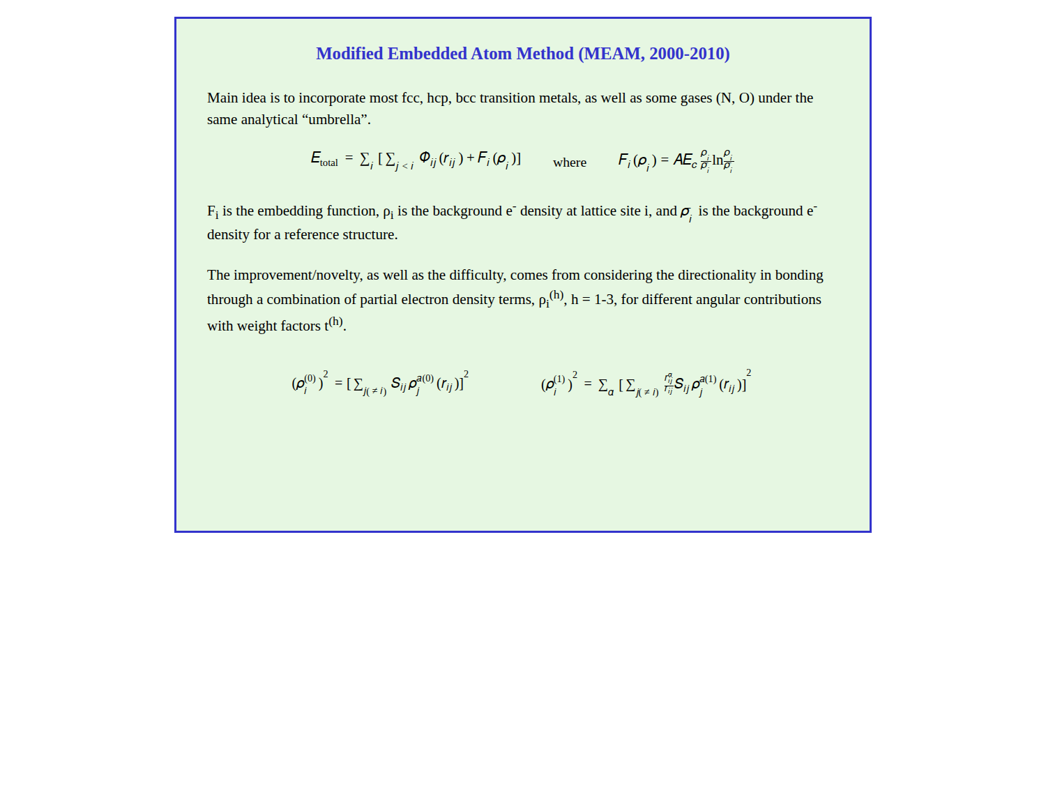Modified Embedded Atom Method (MEAM, 2000-2010)
Main idea is to incorporate most fcc, hcp, bcc transition metals, as well as some gases (N, O) under the same analytical “umbrella”.
Etotal = ∑i [ ∑j<i Φij (rij) + Fi (ρi) ] where Fi (ρi) = A Ec ρi ρi‾ ln ρi ρi‾
Fi is the embedding function, ρi is the background e- density at lattice site i, and ρi‾ is the background e- density for a reference structure.
The improvement/novelty, as well as the difficulty, comes from considering the directionality in bonding through a combination of partial electron density terms, ρi(h), h = 1-3, for different angular contributions with weight factors t(h).
(ρi(0)) 2 = [ ∑j(≠i) Sij ρja(0) (rij) ] 2 (ρi(1)) 2 = ∑α [ ∑j(≠i) rijα rij Sij ρja(1) (rij) ] 2